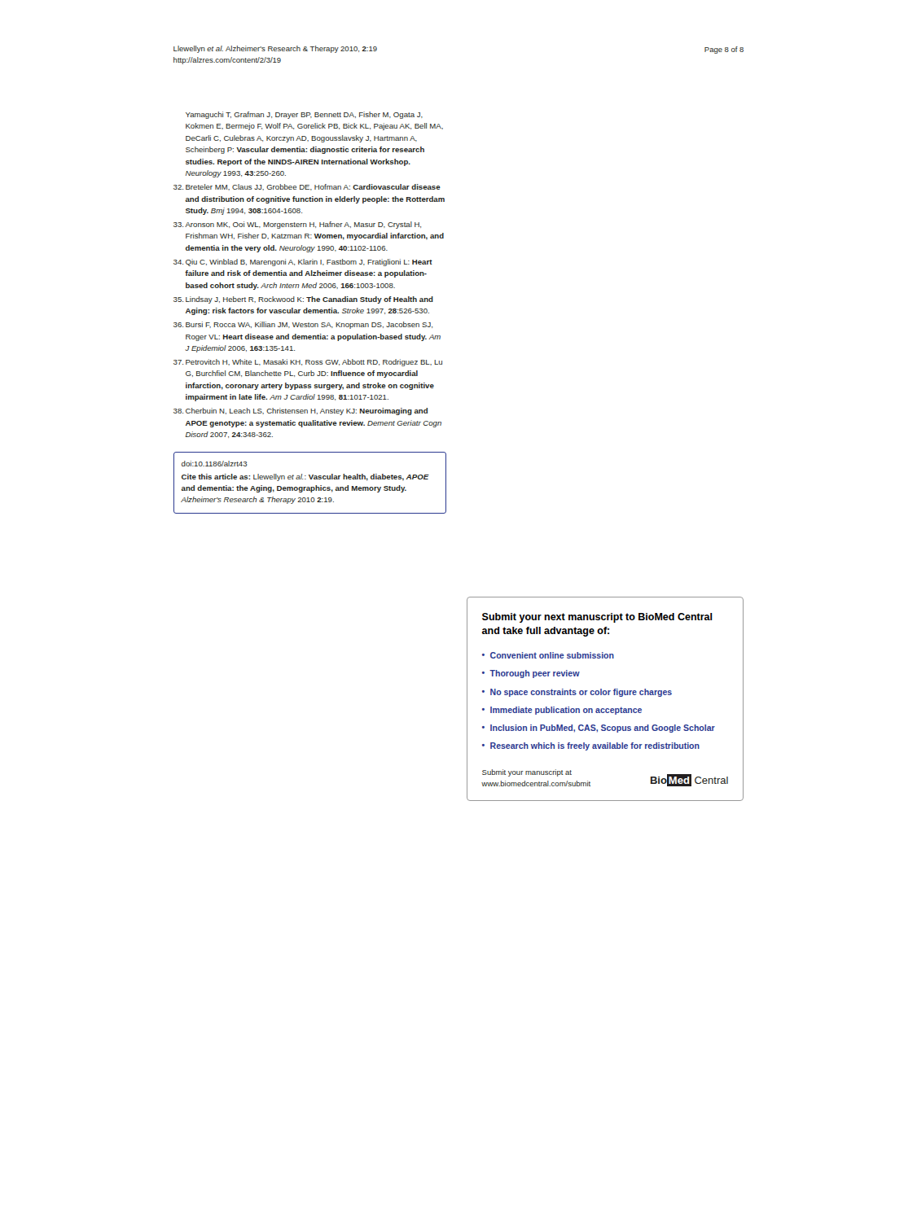Llewellyn et al. Alzheimer's Research & Therapy 2010, 2:19
http://alzres.com/content/2/3/19
Page 8 of 8
Yamaguchi T, Grafman J, Drayer BP, Bennett DA, Fisher M, Ogata J, Kokmen E, Bermejo F, Wolf PA, Gorelick PB, Bick KL, Pajeau AK, Bell MA, DeCarli C, Culebras A, Korczyn AD, Bogousslavsky J, Hartmann A, Scheinberg P: Vascular dementia: diagnostic criteria for research studies. Report of the NINDS-AIREN International Workshop. Neurology 1993, 43:250-260.
32. Breteler MM, Claus JJ, Grobbee DE, Hofman A: Cardiovascular disease and distribution of cognitive function in elderly people: the Rotterdam Study. Bmj 1994, 308:1604-1608.
33. Aronson MK, Ooi WL, Morgenstern H, Hafner A, Masur D, Crystal H, Frishman WH, Fisher D, Katzman R: Women, myocardial infarction, and dementia in the very old. Neurology 1990, 40:1102-1106.
34. Qiu C, Winblad B, Marengoni A, Klarin I, Fastbom J, Fratiglioni L: Heart failure and risk of dementia and Alzheimer disease: a population-based cohort study. Arch Intern Med 2006, 166:1003-1008.
35. Lindsay J, Hebert R, Rockwood K: The Canadian Study of Health and Aging: risk factors for vascular dementia. Stroke 1997, 28:526-530.
36. Bursi F, Rocca WA, Killian JM, Weston SA, Knopman DS, Jacobsen SJ, Roger VL: Heart disease and dementia: a population-based study. Am J Epidemiol 2006, 163:135-141.
37. Petrovitch H, White L, Masaki KH, Ross GW, Abbott RD, Rodriguez BL, Lu G, Burchfiel CM, Blanchette PL, Curb JD: Influence of myocardial infarction, coronary artery bypass surgery, and stroke on cognitive impairment in late life. Am J Cardiol 1998, 81:1017-1021.
38. Cherbuin N, Leach LS, Christensen H, Anstey KJ: Neuroimaging and APOE genotype: a systematic qualitative review. Dement Geriatr Cogn Disord 2007, 24:348-362.
doi:10.1186/alzrt43
Cite this article as: Llewellyn et al.: Vascular health, diabetes, APOE and dementia: the Aging, Demographics, and Memory Study. Alzheimer's Research & Therapy 2010 2:19.
Submit your next manuscript to BioMed Central
and take full advantage of:
Convenient online submission
Thorough peer review
No space constraints or color figure charges
Immediate publication on acceptance
Inclusion in PubMed, CAS, Scopus and Google Scholar
Research which is freely available for redistribution
Submit your manuscript at
www.biomedcentral.com/submit
Bio Med Central